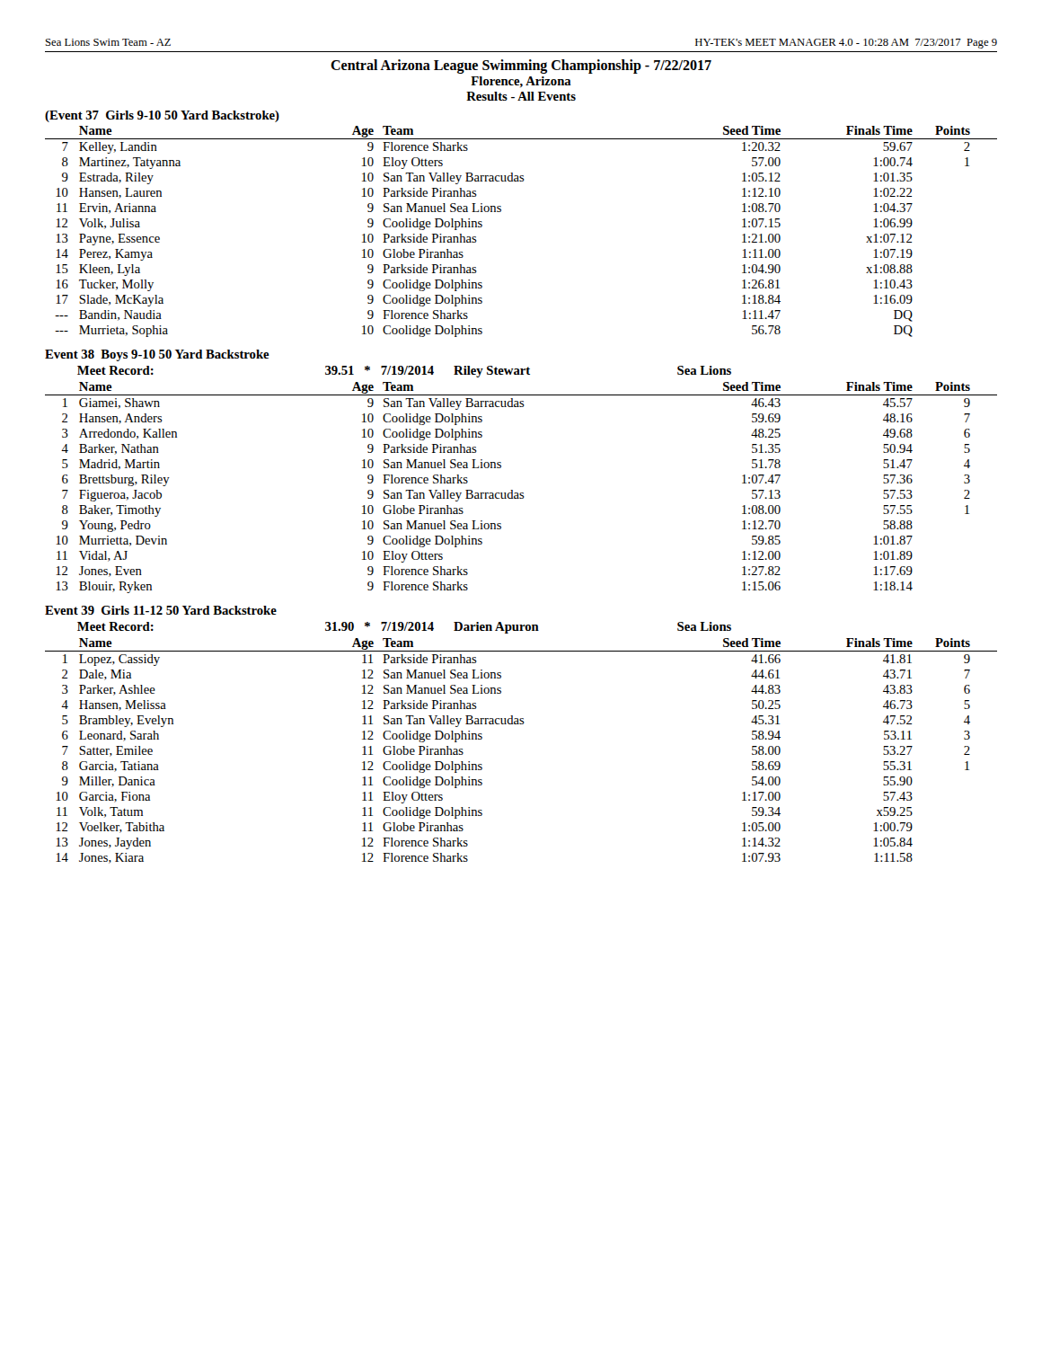Sea Lions Swim Team - AZ
HY-TEK's MEET MANAGER 4.0 - 10:28 AM 7/23/2017 Page 9
Central Arizona League Swimming Championship - 7/22/2017
Florence, Arizona
Results - All Events
(Event 37 Girls 9-10 50 Yard Backstroke)
| | Name | Age | Team | Seed Time | Finals Time | Points |
| --- | --- | --- | --- | --- | --- | --- |
| 7 | Kelley, Landin | 9 | Florence Sharks | 1:20.32 | 59.67 | 2 |
| 8 | Martinez, Tatyanna | 10 | Eloy Otters | 57.00 | 1:00.74 | 1 |
| 9 | Estrada, Riley | 10 | San Tan Valley Barracudas | 1:05.12 | 1:01.35 | |
| 10 | Hansen, Lauren | 10 | Parkside Piranhas | 1:12.10 | 1:02.22 | |
| 11 | Ervin, Arianna | 9 | San Manuel Sea Lions | 1:08.70 | 1:04.37 | |
| 12 | Volk, Julisa | 9 | Coolidge Dolphins | 1:07.15 | 1:06.99 | |
| 13 | Payne, Essence | 10 | Parkside Piranhas | 1:21.00 | x1:07.12 | |
| 14 | Perez, Kamya | 10 | Globe Piranhas | 1:11.00 | 1:07.19 | |
| 15 | Kleen, Lyla | 9 | Parkside Piranhas | 1:04.90 | x1:08.88 | |
| 16 | Tucker, Molly | 9 | Coolidge Dolphins | 1:26.81 | 1:10.43 | |
| 17 | Slade, McKayla | 9 | Coolidge Dolphins | 1:18.84 | 1:16.09 | |
| --- | Bandin, Naudia | 9 | Florence Sharks | 1:11.47 | DQ | |
| --- | Murrieta, Sophia | 10 | Coolidge Dolphins | 56.78 | DQ | |
Event 38 Boys 9-10 50 Yard Backstroke
| | Meet Record: | 39.51 * 7/19/2014 Riley Stewart | Sea Lions | | |
| | Name | Age | Team | Seed Time | Finals Time | Points |
| --- | --- | --- | --- | --- | --- | --- |
| 1 | Giamei, Shawn | 9 | San Tan Valley Barracudas | 46.43 | 45.57 | 9 |
| 2 | Hansen, Anders | 10 | Coolidge Dolphins | 59.69 | 48.16 | 7 |
| 3 | Arredondo, Kallen | 10 | Coolidge Dolphins | 48.25 | 49.68 | 6 |
| 4 | Barker, Nathan | 9 | Parkside Piranhas | 51.35 | 50.94 | 5 |
| 5 | Madrid, Martin | 10 | San Manuel Sea Lions | 51.78 | 51.47 | 4 |
| 6 | Brettsburg, Riley | 9 | Florence Sharks | 1:07.47 | 57.36 | 3 |
| 7 | Figueroa, Jacob | 9 | San Tan Valley Barracudas | 57.13 | 57.53 | 2 |
| 8 | Baker, Timothy | 10 | Globe Piranhas | 1:08.00 | 57.55 | 1 |
| 9 | Young, Pedro | 10 | San Manuel Sea Lions | 1:12.70 | 58.88 | |
| 10 | Murrietta, Devin | 9 | Coolidge Dolphins | 59.85 | 1:01.87 | |
| 11 | Vidal, AJ | 10 | Eloy Otters | 1:12.00 | 1:01.89 | |
| 12 | Jones, Even | 9 | Florence Sharks | 1:27.82 | 1:17.69 | |
| 13 | Blouir, Ryken | 9 | Florence Sharks | 1:15.06 | 1:18.14 | |
Event 39 Girls 11-12 50 Yard Backstroke
| | Meet Record: | 31.90 * 7/19/2014 Darien Apuron | Sea Lions | | |
| | Name | Age | Team | Seed Time | Finals Time | Points |
| --- | --- | --- | --- | --- | --- | --- |
| 1 | Lopez, Cassidy | 11 | Parkside Piranhas | 41.66 | 41.81 | 9 |
| 2 | Dale, Mia | 12 | San Manuel Sea Lions | 44.61 | 43.71 | 7 |
| 3 | Parker, Ashlee | 12 | San Manuel Sea Lions | 44.83 | 43.83 | 6 |
| 4 | Hansen, Melissa | 12 | Parkside Piranhas | 50.25 | 46.73 | 5 |
| 5 | Brambley, Evelyn | 11 | San Tan Valley Barracudas | 45.31 | 47.52 | 4 |
| 6 | Leonard, Sarah | 12 | Coolidge Dolphins | 58.94 | 53.11 | 3 |
| 7 | Satter, Emilee | 11 | Globe Piranhas | 58.00 | 53.27 | 2 |
| 8 | Garcia, Tatiana | 12 | Coolidge Dolphins | 58.69 | 55.31 | 1 |
| 9 | Miller, Danica | 11 | Coolidge Dolphins | 54.00 | 55.90 | |
| 10 | Garcia, Fiona | 11 | Eloy Otters | 1:17.00 | 57.43 | |
| 11 | Volk, Tatum | 11 | Coolidge Dolphins | 59.34 | x59.25 | |
| 12 | Voelker, Tabitha | 11 | Globe Piranhas | 1:05.00 | 1:00.79 | |
| 13 | Jones, Jayden | 12 | Florence Sharks | 1:14.32 | 1:05.84 | |
| 14 | Jones, Kiara | 12 | Florence Sharks | 1:07.93 | 1:11.58 | |